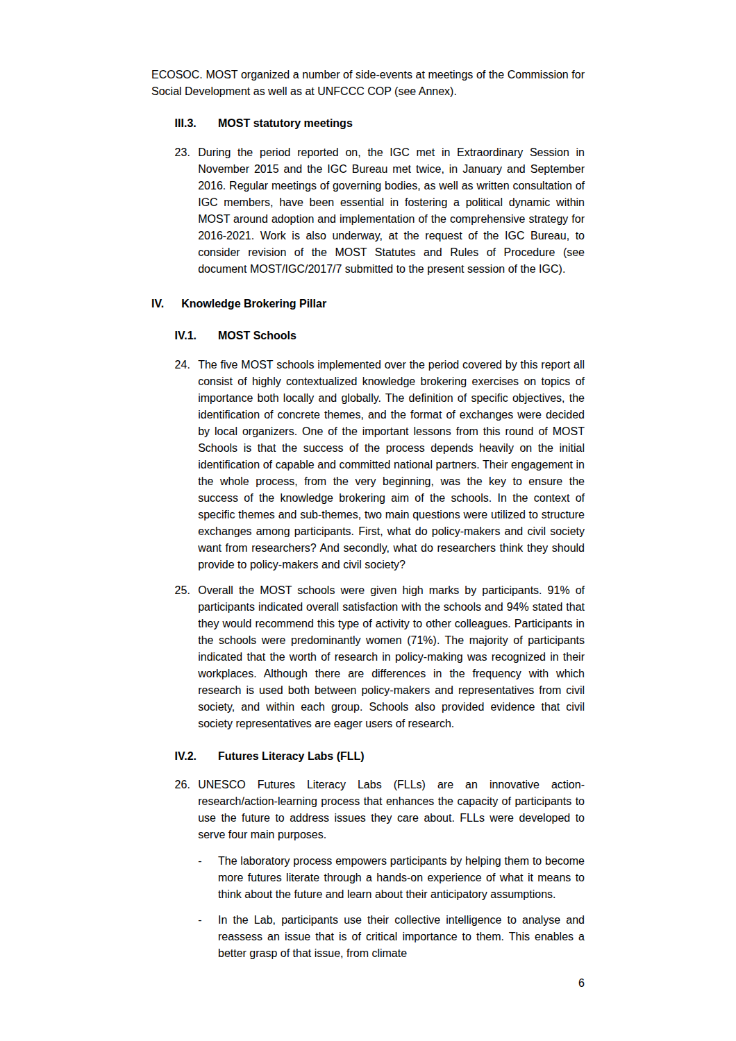ECOSOC. MOST organized a number of side-events at meetings of the Commission for Social Development as well as at UNFCCC COP (see Annex).
III.3. MOST statutory meetings
23. During the period reported on, the IGC met in Extraordinary Session in November 2015 and the IGC Bureau met twice, in January and September 2016. Regular meetings of governing bodies, as well as written consultation of IGC members, have been essential in fostering a political dynamic within MOST around adoption and implementation of the comprehensive strategy for 2016-2021. Work is also underway, at the request of the IGC Bureau, to consider revision of the MOST Statutes and Rules of Procedure (see document MOST/IGC/2017/7 submitted to the present session of the IGC).
IV. Knowledge Brokering Pillar
IV.1. MOST Schools
24. The five MOST schools implemented over the period covered by this report all consist of highly contextualized knowledge brokering exercises on topics of importance both locally and globally. The definition of specific objectives, the identification of concrete themes, and the format of exchanges were decided by local organizers. One of the important lessons from this round of MOST Schools is that the success of the process depends heavily on the initial identification of capable and committed national partners. Their engagement in the whole process, from the very beginning, was the key to ensure the success of the knowledge brokering aim of the schools. In the context of specific themes and sub-themes, two main questions were utilized to structure exchanges among participants. First, what do policy-makers and civil society want from researchers? And secondly, what do researchers think they should provide to policy-makers and civil society?
25. Overall the MOST schools were given high marks by participants. 91% of participants indicated overall satisfaction with the schools and 94% stated that they would recommend this type of activity to other colleagues. Participants in the schools were predominantly women (71%). The majority of participants indicated that the worth of research in policy-making was recognized in their workplaces. Although there are differences in the frequency with which research is used both between policy-makers and representatives from civil society, and within each group. Schools also provided evidence that civil society representatives are eager users of research.
IV.2. Futures Literacy Labs (FLL)
26. UNESCO Futures Literacy Labs (FLLs) are an innovative action-research/action-learning process that enhances the capacity of participants to use the future to address issues they care about. FLLs were developed to serve four main purposes.
- The laboratory process empowers participants by helping them to become more futures literate through a hands-on experience of what it means to think about the future and learn about their anticipatory assumptions.
- In the Lab, participants use their collective intelligence to analyse and reassess an issue that is of critical importance to them. This enables a better grasp of that issue, from climate
6